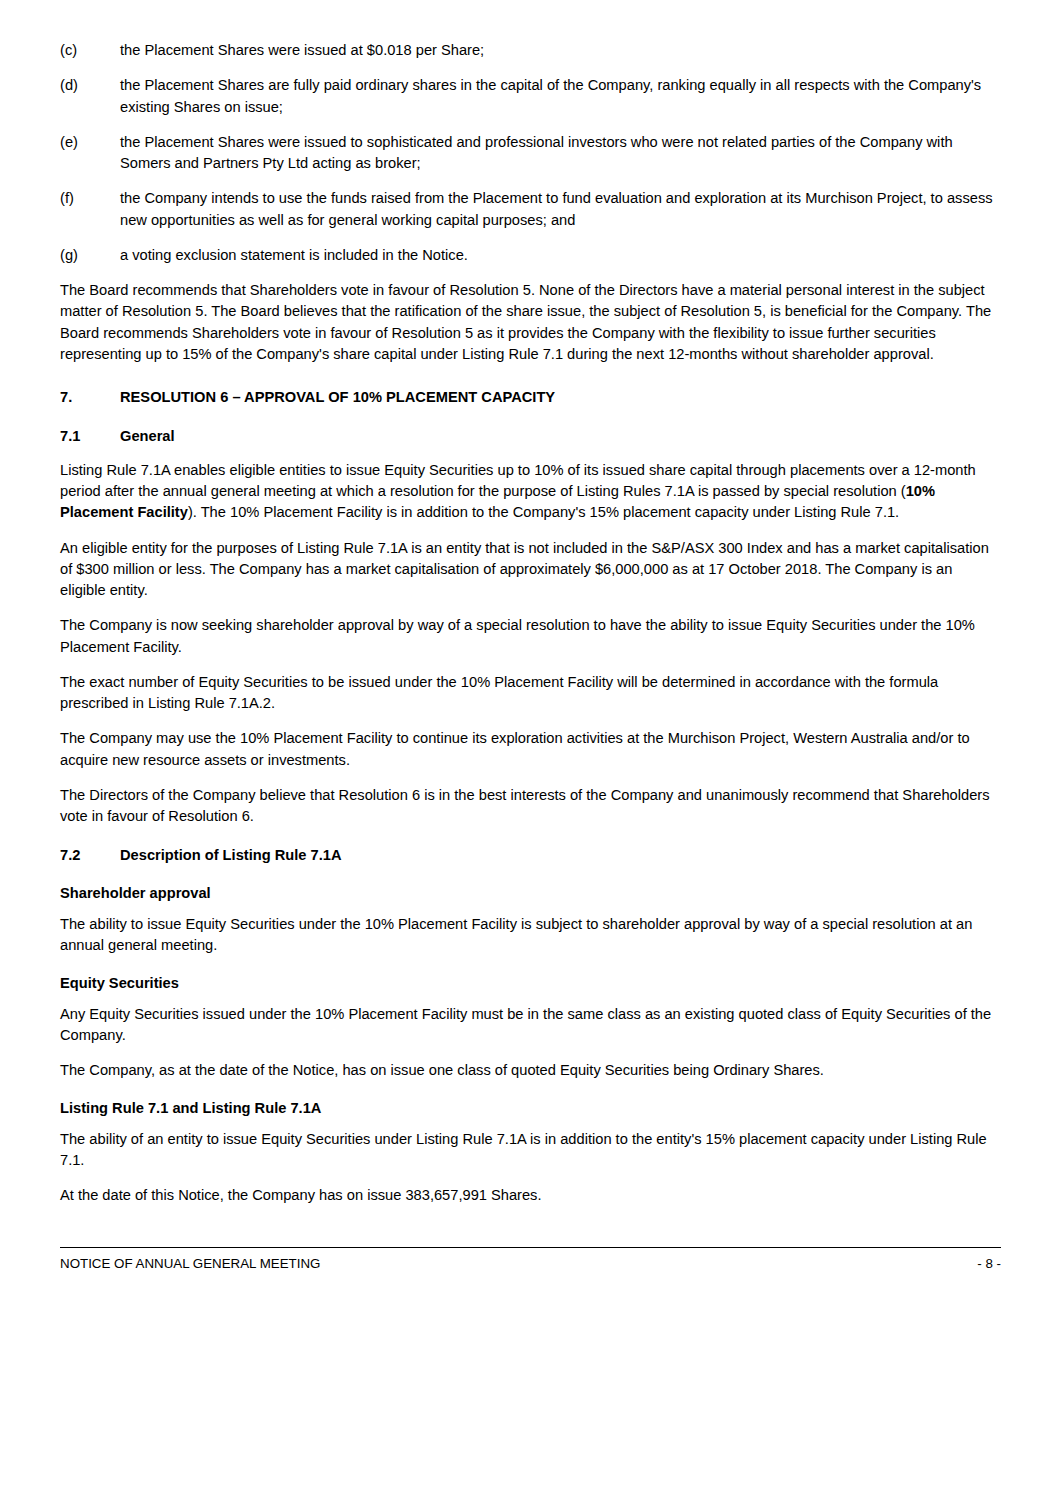(c)
the Placement Shares were issued at $0.018 per Share;
(d)
the Placement Shares are fully paid ordinary shares in the capital of the Company, ranking equally in all respects with the Company's existing Shares on issue;
(e)
the Placement Shares were issued to sophisticated and professional investors who were not related parties of the Company with Somers and Partners Pty Ltd acting as broker;
(f)
the Company intends to use the funds raised from the Placement to fund evaluation and exploration at its Murchison Project, to assess new opportunities as well as for general working capital purposes; and
(g)
a voting exclusion statement is included in the Notice.
The Board recommends that Shareholders vote in favour of Resolution 5. None of the Directors have a material personal interest in the subject matter of Resolution 5. The Board believes that the ratification of the share issue, the subject of Resolution 5, is beneficial for the Company. The Board recommends Shareholders vote in favour of Resolution 5 as it provides the Company with the flexibility to issue further securities representing up to 15% of the Company's share capital under Listing Rule 7.1 during the next 12-months without shareholder approval.
7.
RESOLUTION 6 – APPROVAL OF 10% PLACEMENT CAPACITY
7.1
General
Listing Rule 7.1A enables eligible entities to issue Equity Securities up to 10% of its issued share capital through placements over a 12-month period after the annual general meeting at which a resolution for the purpose of Listing Rules 7.1A is passed by special resolution (10% Placement Facility). The 10% Placement Facility is in addition to the Company's 15% placement capacity under Listing Rule 7.1.
An eligible entity for the purposes of Listing Rule 7.1A is an entity that is not included in the S&P/ASX 300 Index and has a market capitalisation of $300 million or less. The Company has a market capitalisation of approximately $6,000,000 as at 17 October 2018. The Company is an eligible entity.
The Company is now seeking shareholder approval by way of a special resolution to have the ability to issue Equity Securities under the 10% Placement Facility.
The exact number of Equity Securities to be issued under the 10% Placement Facility will be determined in accordance with the formula prescribed in Listing Rule 7.1A.2.
The Company may use the 10% Placement Facility to continue its exploration activities at the Murchison Project, Western Australia and/or to acquire new resource assets or investments.
The Directors of the Company believe that Resolution 6 is in the best interests of the Company and unanimously recommend that Shareholders vote in favour of Resolution 6.
7.2
Description of Listing Rule 7.1A
Shareholder approval
The ability to issue Equity Securities under the 10% Placement Facility is subject to shareholder approval by way of a special resolution at an annual general meeting.
Equity Securities
Any Equity Securities issued under the 10% Placement Facility must be in the same class as an existing quoted class of Equity Securities of the Company.
The Company, as at the date of the Notice, has on issue one class of quoted Equity Securities being Ordinary Shares.
Listing Rule 7.1 and Listing Rule 7.1A
The ability of an entity to issue Equity Securities under Listing Rule 7.1A is in addition to the entity's 15% placement capacity under Listing Rule 7.1.
At the date of this Notice, the Company has on issue 383,657,991 Shares.
Notice of Annual General Meeting
- 8 -